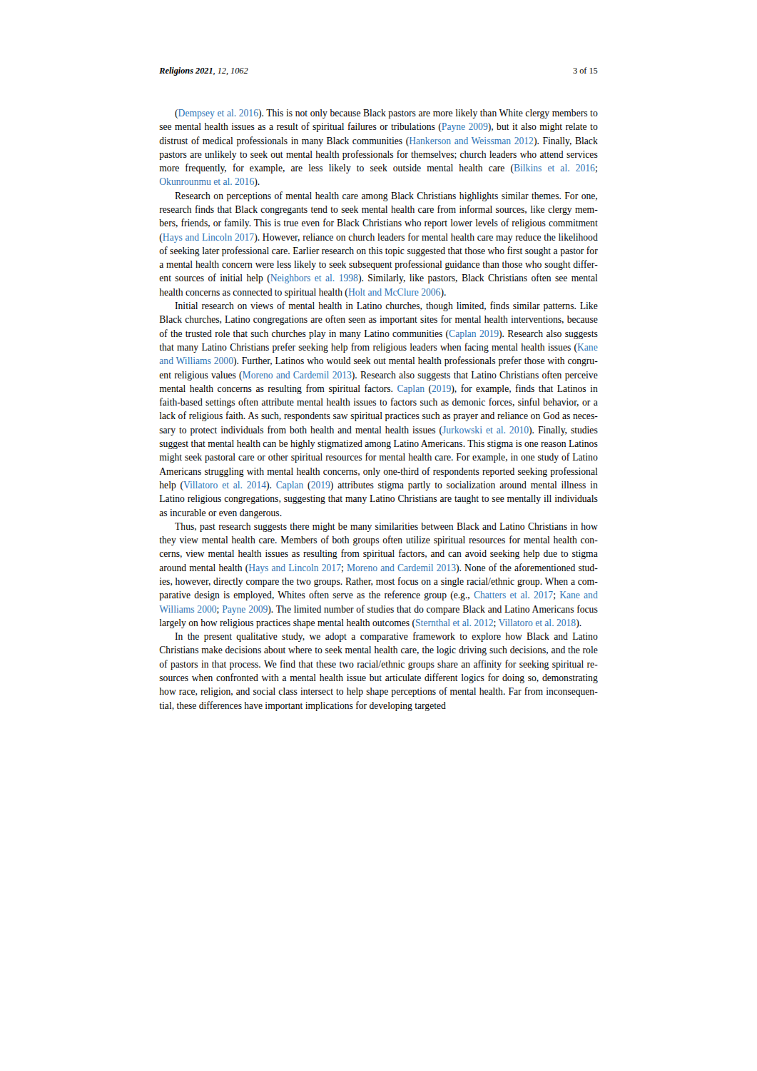Religions 2021, 12, 1062
3 of 15
(Dempsey et al. 2016). This is not only because Black pastors are more likely than White clergy members to see mental health issues as a result of spiritual failures or tribulations (Payne 2009), but it also might relate to distrust of medical professionals in many Black communities (Hankerson and Weissman 2012). Finally, Black pastors are unlikely to seek out mental health professionals for themselves; church leaders who attend services more frequently, for example, are less likely to seek outside mental health care (Bilkins et al. 2016; Okunrounmu et al. 2016).
Research on perceptions of mental health care among Black Christians highlights similar themes. For one, research finds that Black congregants tend to seek mental health care from informal sources, like clergy members, friends, or family. This is true even for Black Christians who report lower levels of religious commitment (Hays and Lincoln 2017). However, reliance on church leaders for mental health care may reduce the likelihood of seeking later professional care. Earlier research on this topic suggested that those who first sought a pastor for a mental health concern were less likely to seek subsequent professional guidance than those who sought different sources of initial help (Neighbors et al. 1998). Similarly, like pastors, Black Christians often see mental health concerns as connected to spiritual health (Holt and McClure 2006).
Initial research on views of mental health in Latino churches, though limited, finds similar patterns. Like Black churches, Latino congregations are often seen as important sites for mental health interventions, because of the trusted role that such churches play in many Latino communities (Caplan 2019). Research also suggests that many Latino Christians prefer seeking help from religious leaders when facing mental health issues (Kane and Williams 2000). Further, Latinos who would seek out mental health professionals prefer those with congruent religious values (Moreno and Cardemil 2013). Research also suggests that Latino Christians often perceive mental health concerns as resulting from spiritual factors. Caplan (2019), for example, finds that Latinos in faith-based settings often attribute mental health issues to factors such as demonic forces, sinful behavior, or a lack of religious faith. As such, respondents saw spiritual practices such as prayer and reliance on God as necessary to protect individuals from both health and mental health issues (Jurkowski et al. 2010). Finally, studies suggest that mental health can be highly stigmatized among Latino Americans. This stigma is one reason Latinos might seek pastoral care or other spiritual resources for mental health care. For example, in one study of Latino Americans struggling with mental health concerns, only one-third of respondents reported seeking professional help (Villatoro et al. 2014). Caplan (2019) attributes stigma partly to socialization around mental illness in Latino religious congregations, suggesting that many Latino Christians are taught to see mentally ill individuals as incurable or even dangerous.
Thus, past research suggests there might be many similarities between Black and Latino Christians in how they view mental health care. Members of both groups often utilize spiritual resources for mental health concerns, view mental health issues as resulting from spiritual factors, and can avoid seeking help due to stigma around mental health (Hays and Lincoln 2017; Moreno and Cardemil 2013). None of the aforementioned studies, however, directly compare the two groups. Rather, most focus on a single racial/ethnic group. When a comparative design is employed, Whites often serve as the reference group (e.g., Chatters et al. 2017; Kane and Williams 2000; Payne 2009). The limited number of studies that do compare Black and Latino Americans focus largely on how religious practices shape mental health outcomes (Sternthal et al. 2012; Villatoro et al. 2018).
In the present qualitative study, we adopt a comparative framework to explore how Black and Latino Christians make decisions about where to seek mental health care, the logic driving such decisions, and the role of pastors in that process. We find that these two racial/ethnic groups share an affinity for seeking spiritual resources when confronted with a mental health issue but articulate different logics for doing so, demonstrating how race, religion, and social class intersect to help shape perceptions of mental health. Far from inconsequential, these differences have important implications for developing targeted